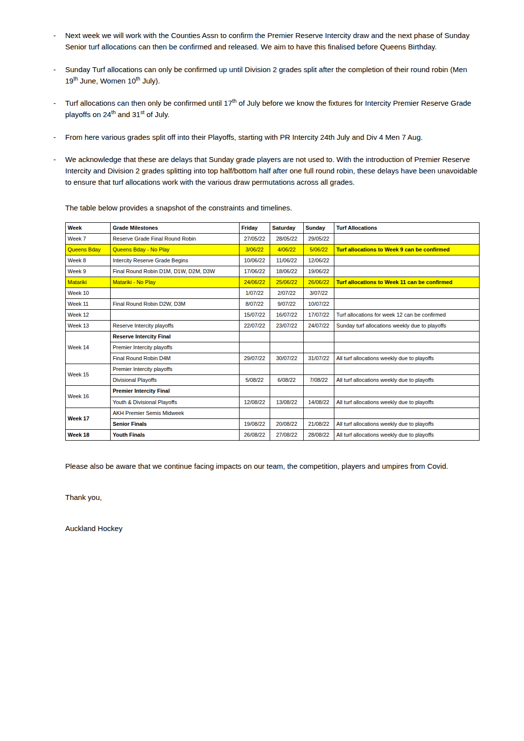Next week we will work with the Counties Assn to confirm the Premier Reserve Intercity draw and the next phase of Sunday Senior turf allocations can then be confirmed and released. We aim to have this finalised before Queens Birthday.
Sunday Turf allocations can only be confirmed up until Division 2 grades split after the completion of their round robin (Men 19th June, Women 10th July).
Turf allocations can then only be confirmed until 17th of July before we know the fixtures for Intercity Premier Reserve Grade playoffs on 24th and 31st of July.
From here various grades split off into their Playoffs, starting with PR Intercity 24th July and Div 4 Men 7 Aug.
We acknowledge that these are delays that Sunday grade players are not used to. With the introduction of Premier Reserve Intercity and Division 2 grades splitting into top half/bottom half after one full round robin, these delays have been unavoidable to ensure that turf allocations work with the various draw permutations across all grades.
The table below provides a snapshot of the constraints and timelines.
| Week | Grade Milestones | Friday | Saturday | Sunday | Turf Allocations |
| --- | --- | --- | --- | --- | --- |
| Week 7 | Reserve Grade Final Round Robin | 27/05/22 | 28/05/22 | 29/05/22 | |
| Queens Bday | Queens Bday - No Play | 3/06/22 | 4/06/22 | 5/06/22 | Turf allocations to Week 9 can be confirmed |
| Week 8 | Intercity Reserve Grade Begins | 10/06/22 | 11/06/22 | 12/06/22 | |
| Week 9 | Final Round Robin D1M, D1W, D2M, D3W | 17/06/22 | 18/06/22 | 19/06/22 | |
| Matariki | Matariki - No Play | 24/06/22 | 25/06/22 | 26/06/22 | Turf allocations to Week 11 can be confirmed |
| Week 10 | | 1/07/22 | 2/07/22 | 3/07/22 | |
| Week 11 | Final Round Robin D2W, D3M | 8/07/22 | 9/07/22 | 10/07/22 | |
| Week 12 | | 15/07/22 | 16/07/22 | 17/07/22 | Turf allocations for week 12 can be confirmed |
| Week 13 | Reserve Intercity playoffs | 22/07/22 | 23/07/22 | 24/07/22 | Sunday turf allocations weekly due to playoffs |
| Week 14 | Reserve Intercity Final | | | | |
| Premier Intercity playoffs | | | | |
| Final Round Robin D4M | 29/07/22 | 30/07/22 | 31/07/22 | All turf allocations weekly due to playoffs |
| Week 15 | Premier Intercity playoffs | | | | |
| Divisional Playoffs | 5/08/22 | 6/08/22 | 7/08/22 | All turf allocations weekly due to playoffs |
| Week 16 | Premier Intercity Final | | | | |
| Youth & Divisional Playoffs | 12/08/22 | 13/08/22 | 14/08/22 | All turf allocations weekly due to playoffs |
| Week 17 | AKH Premier Semis Midweek | | | | |
| Senior Finals | 19/08/22 | 20/08/22 | 21/08/22 | All turf allocations weekly due to playoffs |
| Week 18 | Youth Finals | 26/08/22 | 27/08/22 | 28/08/22 | All turf allocations weekly due to playoffs |
Please also be aware that we continue facing impacts on our team, the competition, players and umpires from Covid.
Thank you,
Auckland Hockey